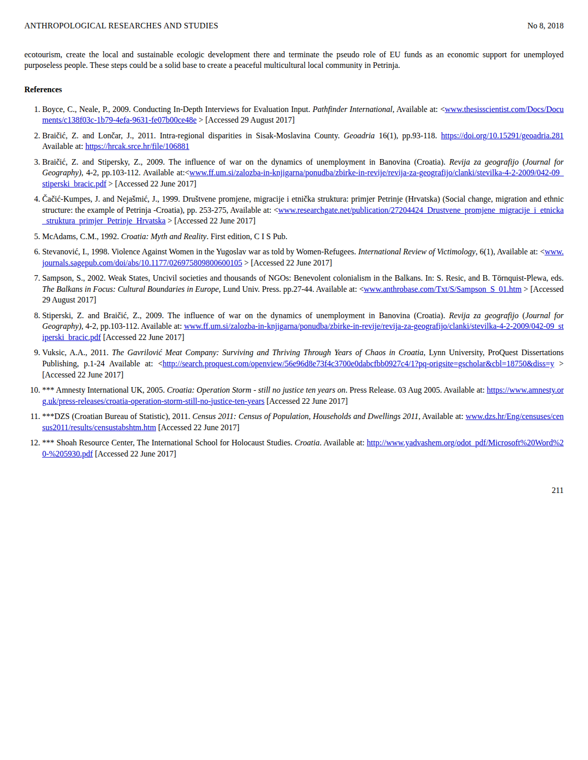ANTHROPOLOGICAL RESEARCHES AND STUDIES No 8, 2018
ecotourism, create the local and sustainable ecologic development there and terminate the pseudo role of EU funds as an economic support for unemployed purposeless people. These steps could be a solid base to create a peaceful multicultural local community in Petrinja.
References
Boyce, C., Neale, P., 2009. Conducting In-Depth Interviews for Evaluation Input. Pathfinder International, Available at: <www.thesisscientist.com/Docs/Documents/c138f03c-1b79-4efa-9631-fe07b00ce48e > [Accessed 29 August 2017]
Braičić, Z. and Lončar, J., 2011. Intra-regional disparities in Sisak-Moslavina County. Geoadria 16(1), pp.93-118. https://doi.org/10.15291/geoadria.281 Available at: https://hrcak.srce.hr/file/106881
Braičić, Z. and Stipersky, Z., 2009. The influence of war on the dynamics of unemployment in Banovina (Croatia). Revija za geografijo (Journal for Geography), 4-2, pp.103-112. Available at:<www.ff.um.si/zalozba-in-knjigarna/ponudba/zbirke-in-revije/revija-za-geografijo/clanki/stevilka-4-2-2009/042-09_stiperski_bracic.pdf > [Accessed 22 June 2017]
Čačić-Kumpes, J. and Nejašmić, J., 1999. Društvene promjene, migracije i etnička struktura: primjer Petrinje (Hrvatska) (Social change, migration and ethnic structure: the example of Petrinja -Croatia), pp. 253-275, Available at: <www.researchgate.net/publication/27204424_Drustvene_promjene_migracije_i_etnicka_struktura_primjer_Petrinje_Hrvatska > [Accessed 22 June 2017]
McAdams, C.M., 1992. Croatia: Myth and Reality. First edition, C I S Pub.
Stevanović, I., 1998. Violence Against Women in the Yugoslav war as told by Women-Refugees. International Review of Victimology, 6(1), Available at: <www.journals.sagepub.com/doi/abs/10.1177/026975809800600105 > [Accessed 22 June 2017]
Sampson, S., 2002. Weak States, Uncivil societies and thousands of NGOs: Benevolent colonialism in the Balkans. In: S. Resic, and B. Törnquist-Plewa, eds. The Balkans in Focus: Cultural Boundaries in Europe, Lund Univ. Press. pp.27-44. Available at: <www.anthrobase.com/Txt/S/Sampson_S_01.htm > [Accessed 29 August 2017]
Stiperski, Z. and Braičić, Z., 2009. The influence of war on the dynamics of unemployment in Banovina (Croatia). Revija za geografijo (Journal for Geography), 4-2, pp.103-112. Available at: www.ff.um.si/zalozba-in-knjigarna/ponudba/zbirke-in-revije/revija-za-geografijo/clanki/stevilka-4-2-2009/042-09_stiperski_bracic.pdf [Accessed 22 June 2017]
Vuksic, A.A., 2011. The Gavrilović Meat Company: Surviving and Thriving Through Years of Chaos in Croatia, Lynn University, ProQuest Dissertations Publishing, p.1-24 Available at: <http://search.proquest.com/openview/56e96d8e73f4c3700e0dabcfbb0927c4/1?pq-origsite=gscholar&cbl=18750&diss=y > [Accessed 22 June 2017]
*** Amnesty International UK, 2005. Croatia: Operation Storm - still no justice ten years on. Press Release. 03 Aug 2005. Available at: https://www.amnesty.org.uk/press-releases/croatia-operation-storm-still-no-justice-ten-years [Accessed 22 June 2017]
***DZS (Croatian Bureau of Statistic), 2011. Census 2011: Census of Population, Households and Dwellings 2011, Available at: www.dzs.hr/Eng/censuses/census2011/results/censustabshtm.htm [Accessed 22 June 2017]
*** Shoah Resource Center, The International School for Holocaust Studies. Croatia. Available at: http://www.yadvashem.org/odot_pdf/Microsoft%20Word%20-%205930.pdf [Accessed 22 June 2017]
211